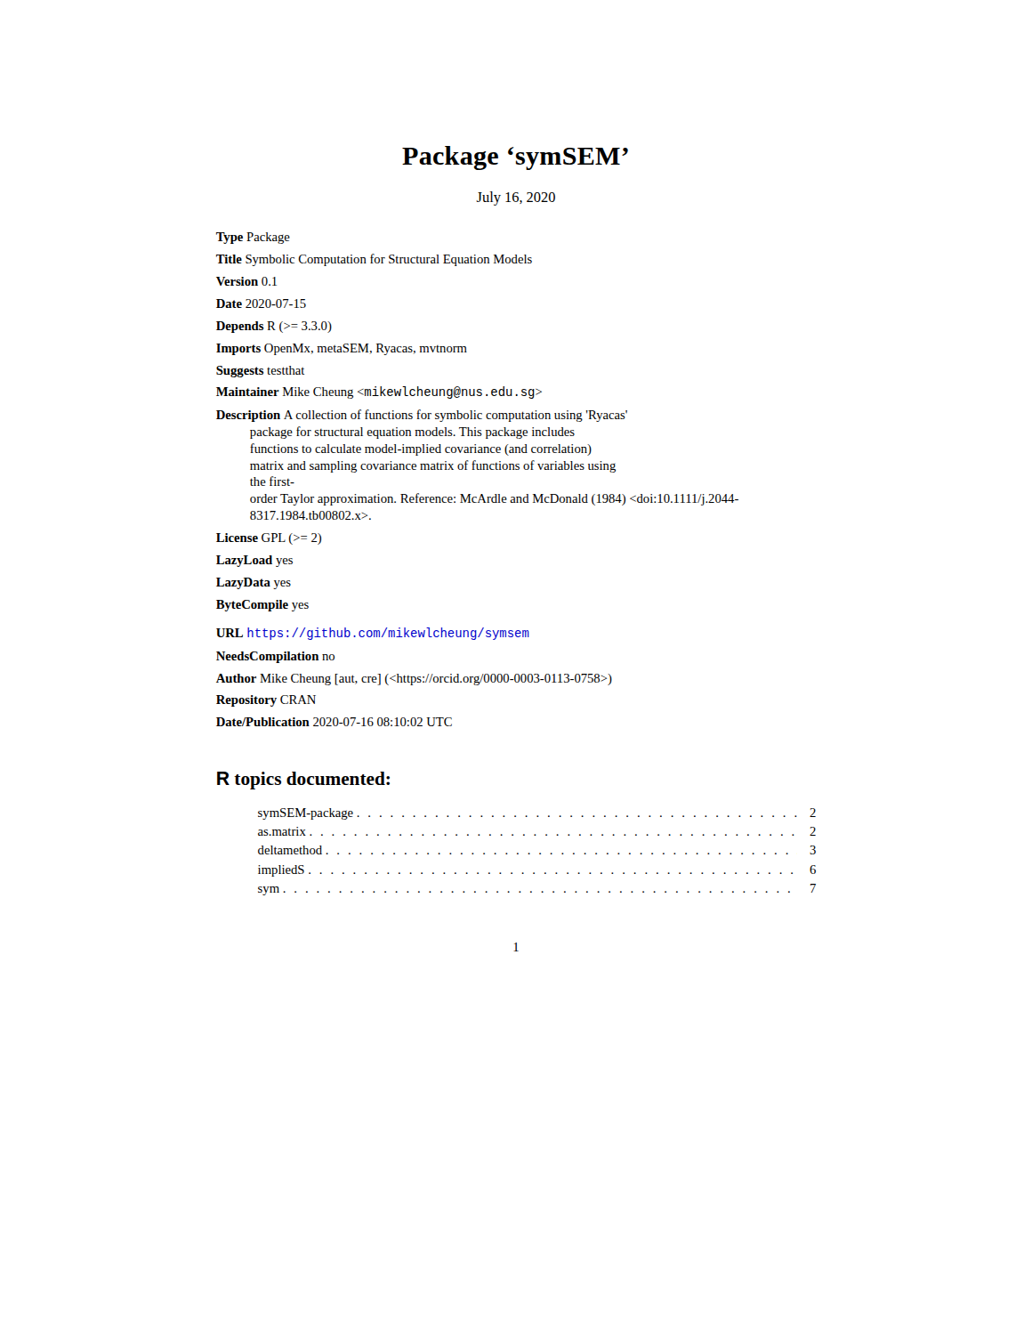Package ‘symSEM’
July 16, 2020
Type
Package
Title
Symbolic Computation for Structural Equation Models
Version
0.1
Date
2020-07-15
Depends
R (>= 3.3.0)
Imports
OpenMx, metaSEM, Ryacas, mvtnorm
Suggests
testthat
Maintainer
Mike Cheung <mikewlcheung@nus.edu.sg>
Description
A collection of functions for symbolic computation using 'Ryacas'
package for structural equation models. This package includes
functions to calculate model-implied covariance (and correlation)
matrix and sampling covariance matrix of functions of variables using
the first-
order Taylor approximation. Reference: McArdle and McDonald (1984) <doi:10.1111/j.2044-8317.1984.tb00802.x>.
License
GPL (>= 2)
LazyLoad
yes
LazyData
yes
ByteCompile
yes
URL
https://github.com/mikewlcheung/symsem
NeedsCompilation
no
Author
Mike Cheung [aut, cre] (<https://orcid.org/0000-0003-0113-0758>)
Repository
CRAN
Date/Publication
2020-07-16 08:10:02 UTC
R topics documented:
symSEM-package. . . . . . . . . . . . . . . . . . . . . . . . . . . . . . . . . . . . . . . . . . . . 2
as.matrix. . . . . . . . . . . . . . . . . . . . . . . . . . . . . . . . . . . . . . . . . . . . . . . . 2
deltamethod. . . . . . . . . . . . . . . . . . . . . . . . . . . . . . . . . . . . . . . . . . . . . . 3
impliedS. . . . . . . . . . . . . . . . . . . . . . . . . . . . . . . . . . . . . . . . . . . . . . . . 6
sym. . . . . . . . . . . . . . . . . . . . . . . . . . . . . . . . . . . . . . . . . . . . . . . . . . 7
1